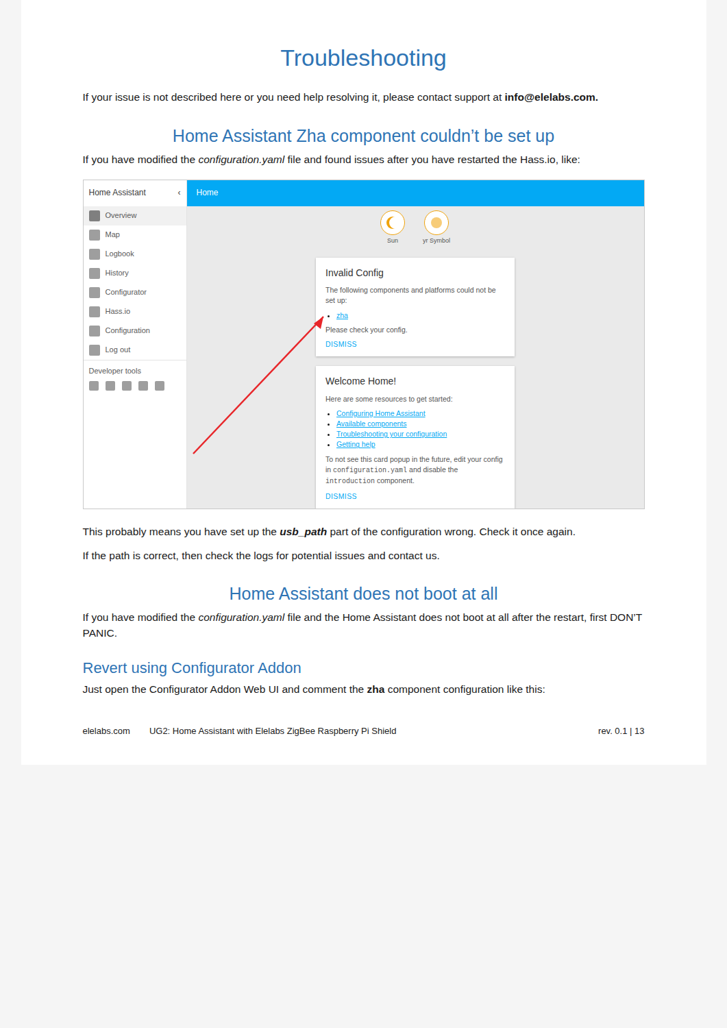Troubleshooting
If your issue is not described here or you need help resolving it, please contact support at info@elelabs.com.
Home Assistant Zha component couldn’t be set up
If you have modified the configuration.yaml file and found issues after you have restarted the Hass.io, like:
Home Assistant‹
Overview
Map
Logbook
History
Configurator
Hass.io
Configuration
Log out
Developer tools
Home
Sun
yr Symbol
Invalid Config
The following components and platforms could not be set up:
zha
Please check your config.
DISMISS
Welcome Home!
Here are some resources to get started:
Configuring Home Assistant
Available components
Troubleshooting your configuration
Getting help
To not see this card popup in the future, edit your config in configuration.yaml and disable the introduction component.
DISMISS
This probably means you have set up the usb_path part of the configuration wrong. Check it once again.
If the path is correct, then check the logs for potential issues and contact us.
Home Assistant does not boot at all
If you have modified the configuration.yaml file and the Home Assistant does not boot at all after the restart, first DON’T PANIC.
Revert using Configurator Addon
Just open the Configurator Addon Web UI and comment the zha component configuration like this:
elelabs.com UG2: Home Assistant with Elelabs ZigBee Raspberry Pi Shield rev. 0.1 | 13